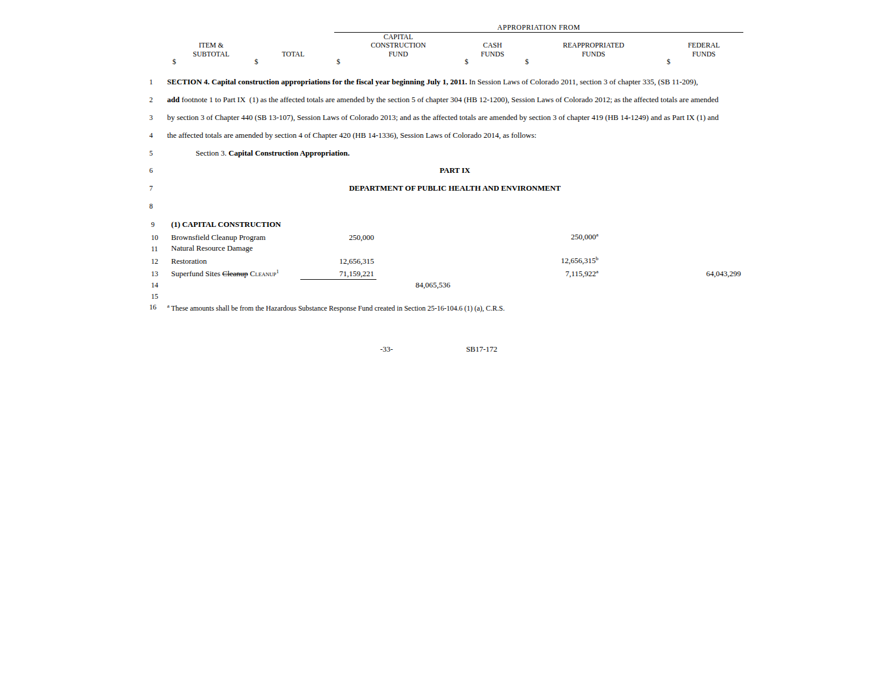| | | | APPROPRIATION FROM |
| | ITEM & SUBTOTAL | TOTAL | CAPITAL CONSTRUCTION FUND | CASH FUNDS | REAPPROPRIATED FUNDS | FEDERAL FUNDS |
| | $ | $ | $ | $ | $ | $ |
| 1 | SECTION 4. Capital construction appropriations for the fiscal year beginning July 1, 2011. In Session Laws of Colorado 2011, section 3 of chapter 335, (SB 11-209), |
| 2 | add footnote 1 to Part IX (1) as the affected totals are amended by the section 5 of chapter 304 (HB 12-1200), Session Laws of Colorado 2012; as the affected totals are amended |
| 3 | by section 3 of Chapter 440 (SB 13-107), Session Laws of Colorado 2013; and as the affected totals are amended by section 3 of chapter 419 (HB 14-1249) and as Part IX (1) and |
| 4 | the affected totals are amended by section 4 of Chapter 420 (HB 14-1336), Session Laws of Colorado 2014, as follows: |
| 5 | Section 3. Capital Construction Appropriation. |
| 6 | PART IX |
| 7 | DEPARTMENT OF PUBLIC HEALTH AND ENVIRONMENT |
| 8 | |
| 9 | (1) CAPITAL CONSTRUCTION | | | | | | |
| 10 | Brownsfield Cleanup Program | 250,000 | | | 250,000 a | | |
| 11 | Natural Resource Damage | | | | | | |
| 12 | Restoration | 12,656,315 | | | 12,656,315 b | | |
| 13 | Superfund Sites Cleanup Cleanup 1 | 71,159,221 | | | 7,115,922 a | | 64,043,299 |
| 14 | | | 84,065,536 | | | | |
| 15 | | | | | | | |
| 16 | a These amounts shall be from the Hazardous Substance Response Fund created in Section 25-16-104.6 (1) (a), C.R.S. |
-33-SB17-172